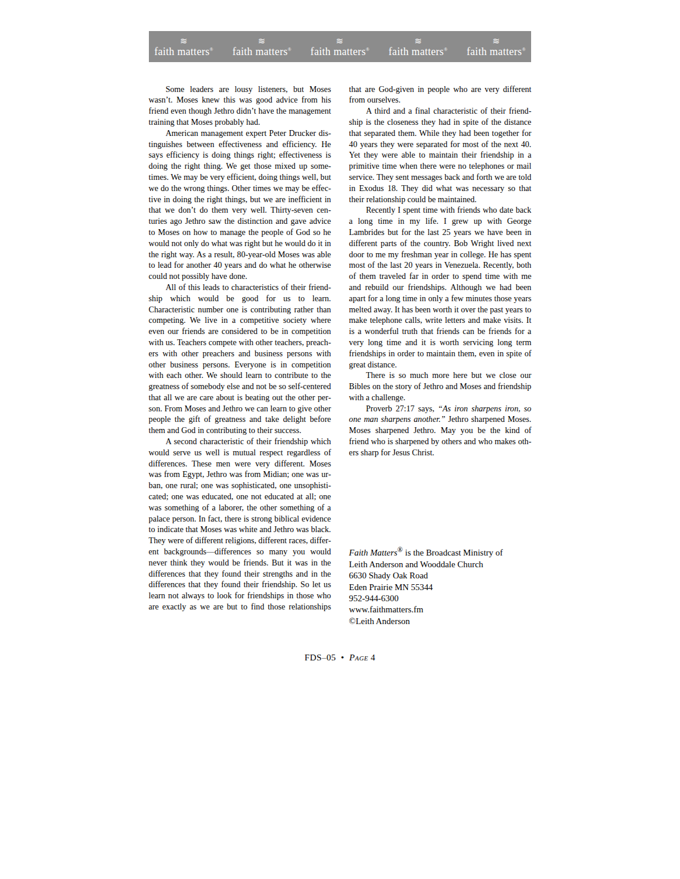≋ faith matters®
≋ faith matters®
≋ faith matters®
≋ faith matters®
≋ faith matters®
Some leaders are lousy listeners, but Moses wasn’t. Moses knew this was good advice from his friend even though Jethro didn’t have the management training that Moses probably had.
American management expert Peter Drucker distinguishes between effectiveness and efficiency. He says efficiency is doing things right; effectiveness is doing the right thing. We get those mixed up sometimes. We may be very efficient, doing things well, but we do the wrong things. Other times we may be effective in doing the right things, but we are inefficient in that we don’t do them very well. Thirty-seven centuries ago Jethro saw the distinction and gave advice to Moses on how to manage the people of God so he would not only do what was right but he would do it in the right way. As a result, 80-year-old Moses was able to lead for another 40 years and do what he otherwise could not possibly have done.
All of this leads to characteristics of their friendship which would be good for us to learn. Characteristic number one is contributing rather than competing. We live in a competitive society where even our friends are considered to be in competition with us. Teachers compete with other teachers, preachers with other preachers and business persons with other business persons. Everyone is in competition with each other. We should learn to contribute to the greatness of somebody else and not be so self-centered that all we are care about is beating out the other person. From Moses and Jethro we can learn to give other people the gift of greatness and take delight before them and God in contributing to their success.
A second characteristic of their friendship which would serve us well is mutual respect regardless of differences. These men were very different. Moses was from Egypt, Jethro was from Midian; one was urban, one rural; one was sophisticated, one unsophisticated; one was educated, one not educated at all; one was something of a laborer, the other something of a palace person. In fact, there is strong biblical evidence to indicate that Moses was white and Jethro was black. They were of different religions, different races, different backgrounds—differences so many you would never think they would be friends. But it was in the differences that they found their strengths and in the differences that they found their friendship. So let us learn not always to look for friendships in those who are exactly as we are but to find those relationships that are God-given in people who are very different from ourselves.
A third and a final characteristic of their friendship is the closeness they had in spite of the distance that separated them. While they had been together for 40 years they were separated for most of the next 40. Yet they were able to maintain their friendship in a primitive time when there were no telephones or mail service. They sent messages back and forth we are told in Exodus 18. They did what was necessary so that their relationship could be maintained.
Recently I spent time with friends who date back a long time in my life. I grew up with George Lambrides but for the last 25 years we have been in different parts of the country. Bob Wright lived next door to me my freshman year in college. He has spent most of the last 20 years in Venezuela. Recently, both of them traveled far in order to spend time with me and rebuild our friendships. Although we had been apart for a long time in only a few minutes those years melted away. It has been worth it over the past years to make telephone calls, write letters and make visits. It is a wonderful truth that friends can be friends for a very long time and it is worth servicing long term friendships in order to maintain them, even in spite of great distance.
There is so much more here but we close our Bibles on the story of Jethro and Moses and friendship with a challenge.
Proverb 27:17 says, “As iron sharpens iron, so one man sharpens another.” Jethro sharpened Moses. Moses sharpened Jethro. May you be the kind of friend who is sharpened by others and who makes others sharp for Jesus Christ.
Faith Matters® is the Broadcast Ministry of
Leith Anderson and Wooddale Church
6630 Shady Oak Road
Eden Prairie MN 55344
952-944-6300
www.faithmatters.fm
©Leith Anderson
FDS–05 • Page 4